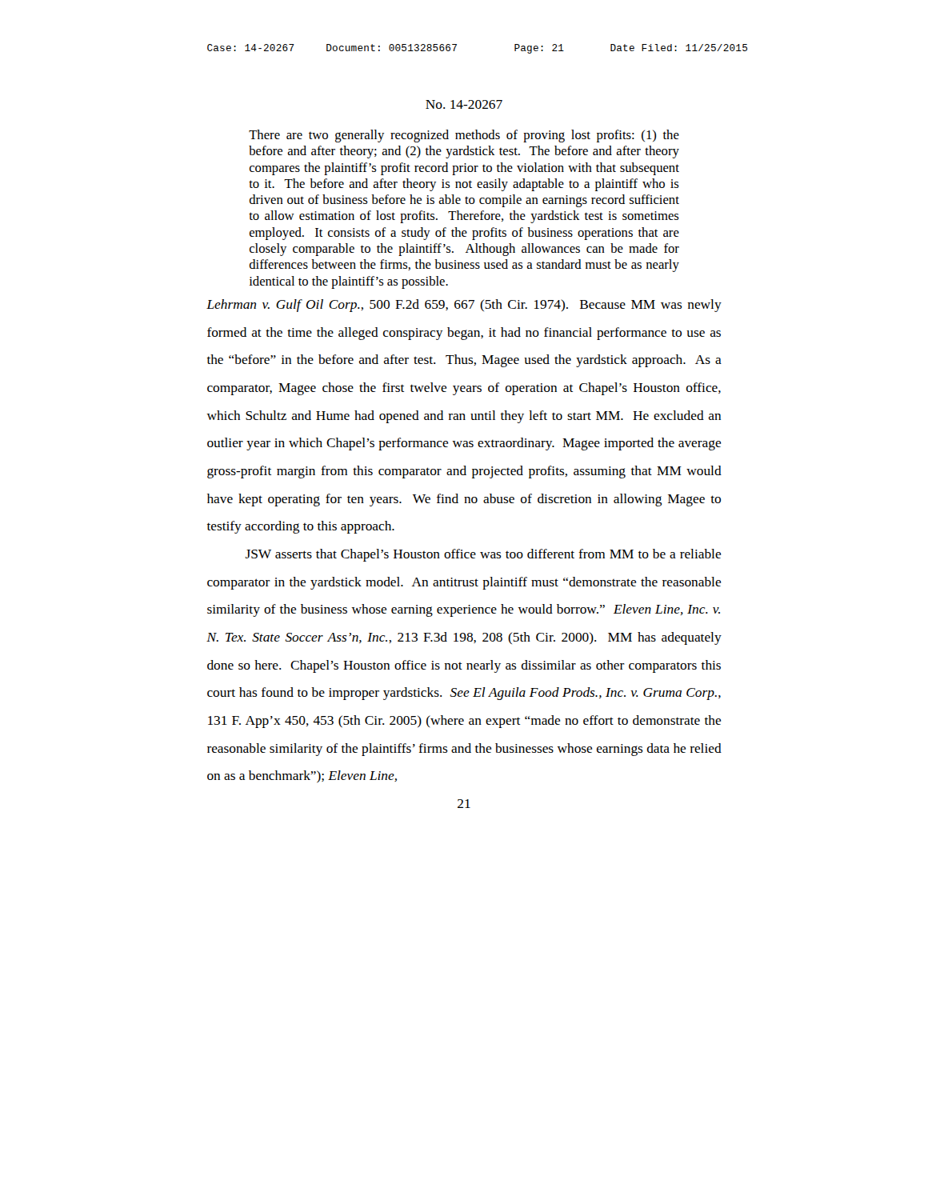Case: 14-20267 Document: 00513285667 Page: 21 Date Filed: 11/25/2015
No. 14-20267
There are two generally recognized methods of proving lost profits: (1) the before and after theory; and (2) the yardstick test. The before and after theory compares the plaintiff’s profit record prior to the violation with that subsequent to it. The before and after theory is not easily adaptable to a plaintiff who is driven out of business before he is able to compile an earnings record sufficient to allow estimation of lost profits. Therefore, the yardstick test is sometimes employed. It consists of a study of the profits of business operations that are closely comparable to the plaintiff’s. Although allowances can be made for differences between the firms, the business used as a standard must be as nearly identical to the plaintiff’s as possible.
Lehrman v. Gulf Oil Corp., 500 F.2d 659, 667 (5th Cir. 1974). Because MM was newly formed at the time the alleged conspiracy began, it had no financial performance to use as the “before” in the before and after test. Thus, Magee used the yardstick approach. As a comparator, Magee chose the first twelve years of operation at Chapel’s Houston office, which Schultz and Hume had opened and ran until they left to start MM. He excluded an outlier year in which Chapel’s performance was extraordinary. Magee imported the average gross-profit margin from this comparator and projected profits, assuming that MM would have kept operating for ten years. We find no abuse of discretion in allowing Magee to testify according to this approach.
JSW asserts that Chapel’s Houston office was too different from MM to be a reliable comparator in the yardstick model. An antitrust plaintiff must “demonstrate the reasonable similarity of the business whose earning experience he would borrow.” Eleven Line, Inc. v. N. Tex. State Soccer Ass’n, Inc., 213 F.3d 198, 208 (5th Cir. 2000). MM has adequately done so here. Chapel’s Houston office is not nearly as dissimilar as other comparators this court has found to be improper yardsticks. See El Aguila Food Prods., Inc. v. Gruma Corp., 131 F. App’x 450, 453 (5th Cir. 2005) (where an expert “made no effort to demonstrate the reasonable similarity of the plaintiffs’ firms and the businesses whose earnings data he relied on as a benchmark”); Eleven Line,
21